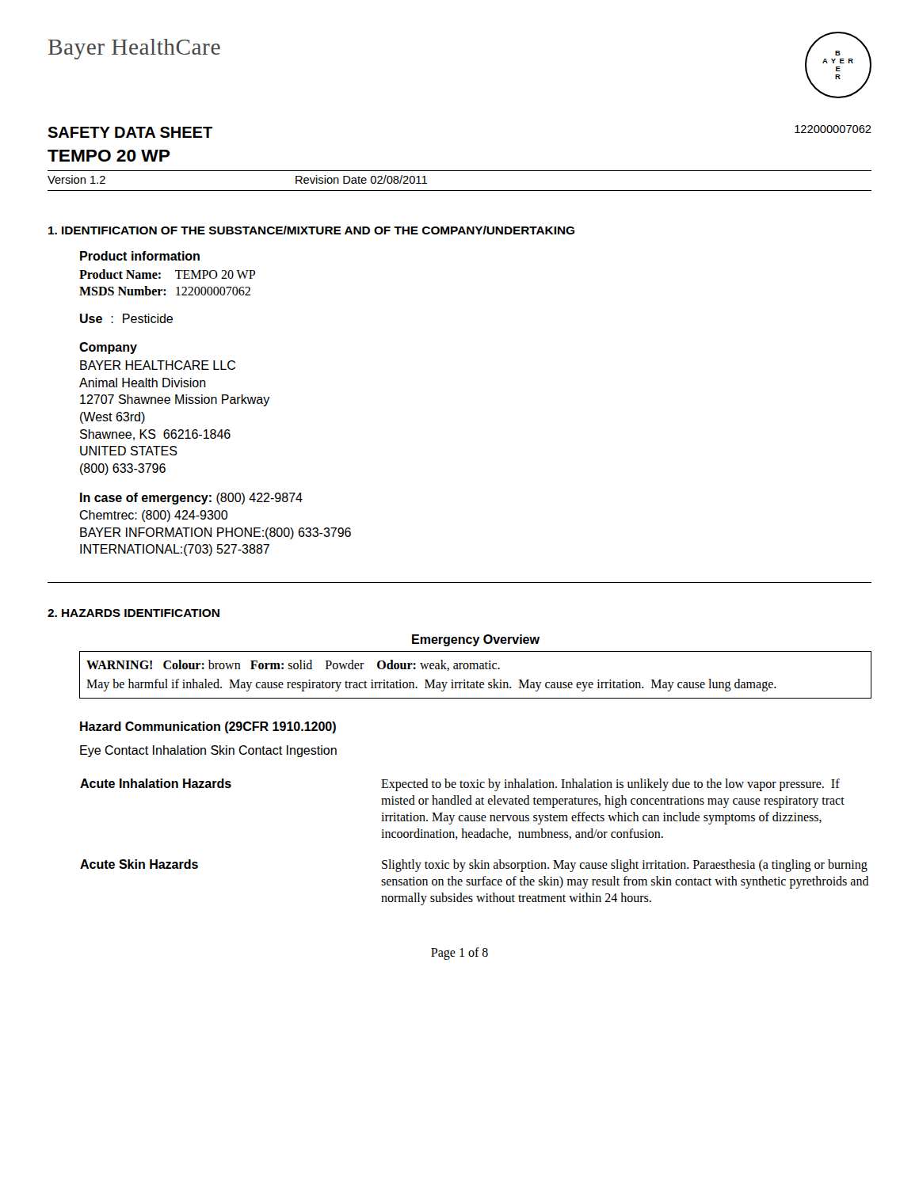Bayer HealthCare
B
A Y E R
E
R
SAFETY DATA SHEET
TEMPO 20 WP
122000007062
Version 1.2
Revision Date 02/08/2011
1. IDENTIFICATION OF THE SUBSTANCE/MIXTURE AND OF THE COMPANY/UNDERTAKING
Product information
| Product Name: | TEMPO 20 WP |
| MSDS Number: | 122000007062 |
| Use | : | Pesticide |
Company
BAYER HEALTHCARE LLC
Animal Health Division
12707 Shawnee Mission Parkway
(West 63rd)
Shawnee, KS 66216-1846
UNITED STATES
(800) 633-3796
In case of emergency: (800) 422-9874
Chemtrec: (800) 424-9300
BAYER INFORMATION PHONE:(800) 633-3796
INTERNATIONAL:(703) 527-3887
2. HAZARDS IDENTIFICATION
Emergency Overview
WARNING! Colour: brown Form: solid Powder Odour: weak, aromatic.
May be harmful if inhaled. May cause respiratory tract irritation. May irritate skin. May cause eye irritation. May cause lung damage.
Hazard Communication (29CFR 1910.1200)
Eye Contact Inhalation Skin Contact Ingestion
| Acute Inhalation Hazards | Expected to be toxic by inhalation. Inhalation is unlikely due to the low vapor pressure. If misted or handled at elevated temperatures, high concentrations may cause respiratory tract irritation. May cause nervous system effects which can include symptoms of dizziness, incoordination, headache, numbness, and/or confusion. |
| Acute Skin Hazards | Slightly toxic by skin absorption. May cause slight irritation. Paraesthesia (a tingling or burning sensation on the surface of the skin) may result from skin contact with synthetic pyrethroids and normally subsides without treatment within 24 hours. |
Page 1 of 8